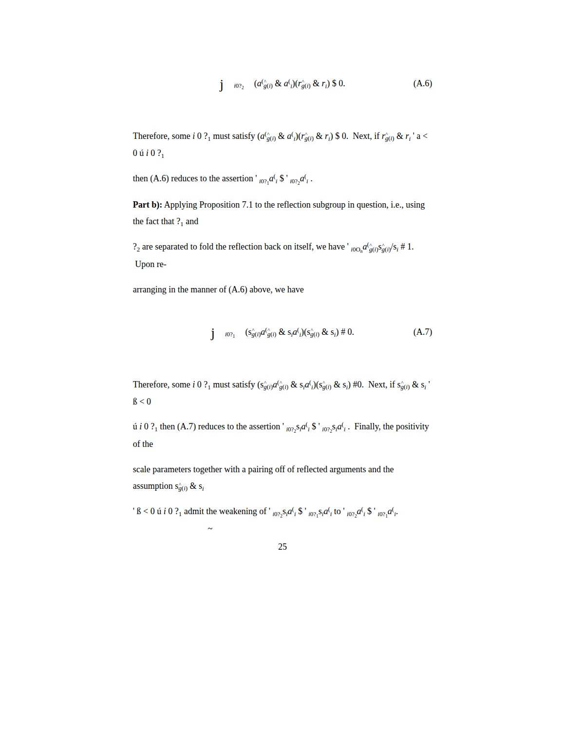ji0?2 (a(^g(i) & a(i)(r^g(i) & ri) $ 0. (A.6)
Therefore, some i 0 ?1 must satisfy (a(^g(i) & a(i)(r^g(i) & ri) $ 0. Next, if r^g(i) & ri ' a < 0 ú i 0 ?1
then (A.6) reduces to the assertion ' i0?1a(i $ ' i0?2a(i .
Part b): Applying Proposition 7.1 to the reflection subgroup in question, i.e., using the fact that ?1 and
?2 are separated to fold the reflection back on itself, we have ' i0Ona(^g(i)s^g(i)/si # 1. Upon re-
arranging in the manner of (A.6) above, we have
ji0?1 (s^g(i)a(^g(i) & sia(i)(s^g(i) & si) # 0. (A.7)
Therefore, some i 0 ?1 must satisfy (s^g(i)a(^g(i) & sia(i)(s^g(i) & si) #0. Next, if s^g(i) & si ' ß < 0
ú i 0 ?1 then (A.7) reduces to the assertion ' i0?2sia(i $ ' i0?2sia(i . Finally, the positivity of the
scale parameters together with a pairing off of reflected arguments and the assumption s^g(i) & si
' ß < 0 ú i 0 ?1 admit the weakening of ' i0?2sia(i $ ' i0?1sia(i to ' i0?2a(i $ ' i0?1a(i. ~
25